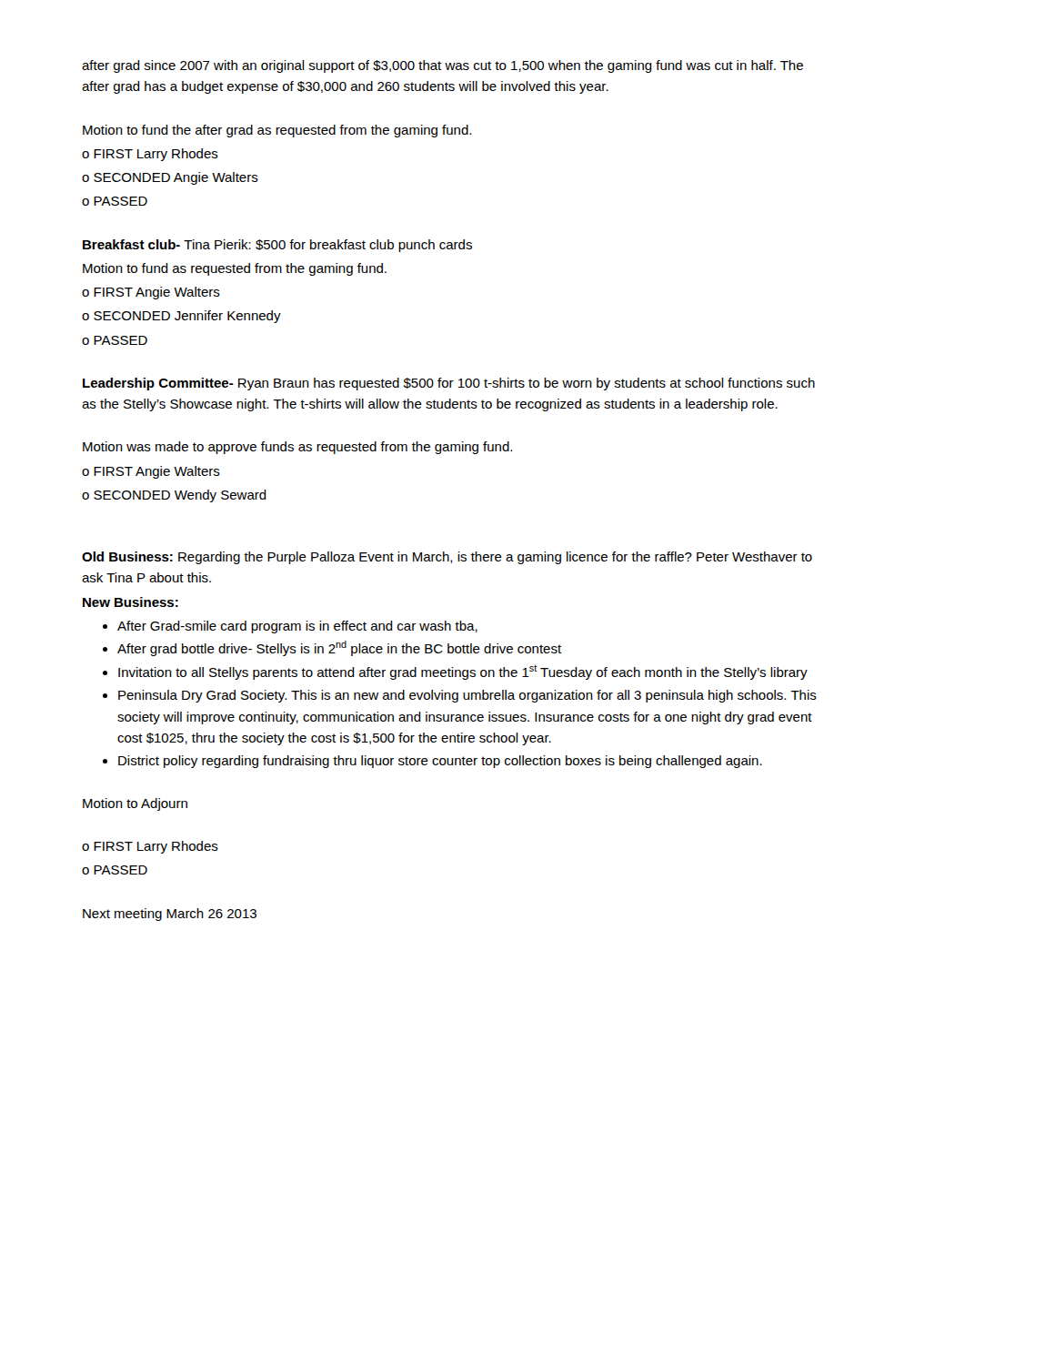after grad since 2007 with an original support of $3,000 that was cut to 1,500 when the gaming fund was cut in half. The after grad has a budget expense of $30,000 and 260 students will be involved this year.
Motion to fund the after grad as requested from the gaming fund.
o FIRST Larry Rhodes
o SECONDED Angie Walters
o PASSED
Breakfast club- Tina Pierik: $500 for breakfast club punch cards
Motion to fund as requested from the gaming fund.
o FIRST Angie Walters
o SECONDED Jennifer Kennedy
o PASSED
Leadership Committee- Ryan Braun has requested $500 for 100 t-shirts to be worn by students at school functions such as the Stelly’s Showcase night. The t-shirts will allow the students to be recognized as students in a leadership role.
Motion was made to approve funds as requested from the gaming fund.
o FIRST Angie Walters
o SECONDED Wendy Seward
Old Business: Regarding the Purple Palloza Event in March, is there a gaming licence for the raffle? Peter Westhaver to ask Tina P about this.
New Business:
After Grad-smile card program is in effect and car wash tba,
After grad bottle drive- Stellys is in 2nd place in the BC bottle drive contest
Invitation to all Stellys parents to attend after grad meetings on the 1st Tuesday of each month in the Stelly’s library
Peninsula Dry Grad Society. This is an new and evolving umbrella organization for all 3 peninsula high schools. This society will improve continuity, communication and insurance issues. Insurance costs for a one night dry grad event cost $1025, thru the society the cost is $1,500 for the entire school year.
District policy regarding fundraising thru liquor store counter top collection boxes is being challenged again.
Motion to Adjourn
o FIRST Larry Rhodes
o PASSED
Next meeting March 26 2013